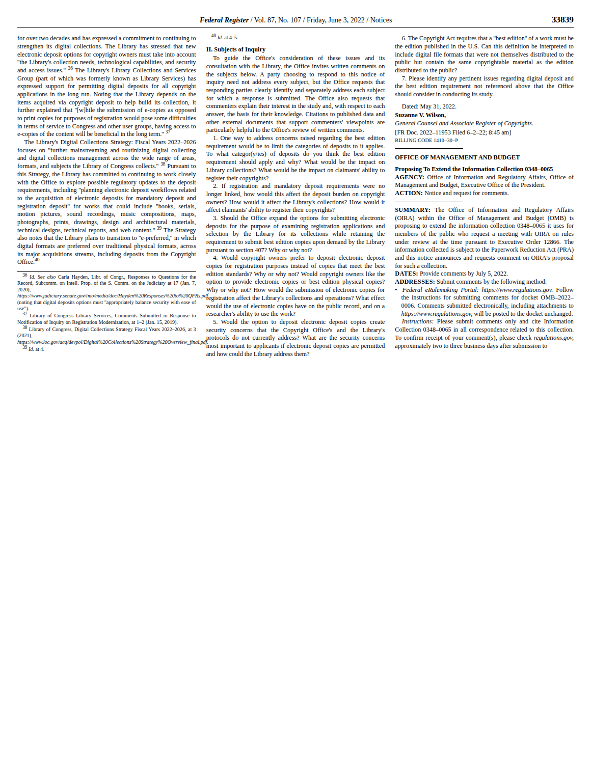Federal Register / Vol. 87, No. 107 / Friday, June 3, 2022 / Notices
33839
for over two decades and has expressed a commitment to continuing to strengthen its digital collections. The Library has stressed that new electronic deposit options for copyright owners must take into account ''the Library's collection needs, technological capabilities, and security and access issues.'' 36 The Library's Library Collections and Services Group (part of which was formerly known as Library Services) has expressed support for permitting digital deposits for all copyright applications in the long run. Noting that the Library depends on the items acquired via copyright deposit to help build its collection, it further explained that ''[w]hile the submission of e-copies as opposed to print copies for purposes of registration would pose some difficulties in terms of service to Congress and other user groups, having access to e-copies of the content will be beneficial in the long term.'' 37
The Library's Digital Collections Strategy: Fiscal Years 2022–2026 focuses on ''further mainstreaming and routinizing digital collecting and digital collections management across the wide range of areas, formats, and subjects the Library of Congress collects.'' 38 Pursuant to this Strategy, the Library has committed to continuing to work closely with the Office to explore possible regulatory updates to the deposit requirements, including ''planning electronic deposit workflows related to the acquisition of electronic deposits for mandatory deposit and registration deposit'' for works that could include ''books, serials, motion pictures, sound recordings, music compositions, maps, photographs, prints, drawings, design and architectural materials, technical designs, technical reports, and web content.'' 39 The Strategy also notes that the Library plans to transition to ''e-preferred,'' in which digital formats are preferred over traditional physical formats, across its major acquisitions streams, including deposits from the Copyright Office.40
36 Id. See also Carla Hayden, Libr. of Congr., Responses to Questions for the Record, Subcomm. on Intell. Prop. of the S. Comm. on the Judiciary at 17 (Jan. 7, 2020), https://www.judiciary.senate.gov/imo/media/doc/Hayden%20Responses%20to%20QFRs.pdf (noting that digital deposits options must ''appropriately balance security with ease of use'').
37 Library of Congress Library Services, Comments Submitted in Response to Notification of Inquiry on Registration Modernization, at 1–2 (Jan. 15, 2019).
38 Library of Congress, Digital Collections Strategy Fiscal Years 2022–2026, at 3 (2021), https://www.loc.gov/acq/devpol/Digital%20Collections%20Strategy%20Overview_final.pdf.
39 Id. at 4.
40 Id. at 4–5.
II. Subjects of Inquiry
To guide the Office's consideration of these issues and its consultation with the Library, the Office invites written comments on the subjects below. A party choosing to respond to this notice of inquiry need not address every subject, but the Office requests that responding parties clearly identify and separately address each subject for which a response is submitted. The Office also requests that commenters explain their interest in the study and, with respect to each answer, the basis for their knowledge. Citations to published data and other external documents that support commenters' viewpoints are particularly helpful to the Office's review of written comments.
1. One way to address concerns raised regarding the best edition requirement would be to limit the categories of deposits to it applies. To what categor(y/ies) of deposits do you think the best edition requirement should apply and why? What would be the impact on Library collections? What would be the impact on claimants' ability to register their copyrights?
2. If registration and mandatory deposit requirements were no longer linked, how would this affect the deposit burden on copyright owners? How would it affect the Library's collections? How would it affect claimants' ability to register their copyrights?
3. Should the Office expand the options for submitting electronic deposits for the purpose of examining registration applications and selection by the Library for its collections while retaining the requirement to submit best edition copies upon demand by the Library pursuant to section 407? Why or why not?
4. Would copyright owners prefer to deposit electronic deposit copies for registration purposes instead of copies that meet the best edition standards? Why or why not? Would copyright owners like the option to provide electronic copies or best edition physical copies? Why or why not? How would the submission of electronic copies for registration affect the Library's collections and operations? What effect would the use of electronic copies have on the public record, and on a researcher's ability to use the work?
5. Would the option to deposit electronic deposit copies create security concerns that the Copyright Office's and the Library's protocols do not currently address? What are the security concerns most important to applicants if electronic deposit copies are permitted and how could the Library address them?
6. The Copyright Act requires that a ''best edition'' of a work must be the edition published in the U.S. Can this definition be interpreted to include digital file formats that were not themselves distributed to the public but contain the same copyrightable material as the edition distributed to the public?
7. Please identify any pertinent issues regarding digital deposit and the best edition requirement not referenced above that the Office should consider in conducting its study.
Dated: May 31, 2022.
Suzanne V. Wilson,
General Counsel and Associate Register of Copyrights.
[FR Doc. 2022–11953 Filed 6–2–22; 8:45 am]
BILLING CODE 1410–30–P
OFFICE OF MANAGEMENT AND BUDGET
Proposing To Extend the Information Collection 0348–0065
AGENCY: Office of Information and Regulatory Affairs, Office of Management and Budget, Executive Office of the President.
ACTION: Notice and request for comments.
SUMMARY: The Office of Information and Regulatory Affairs (OIRA) within the Office of Management and Budget (OMB) is proposing to extend the information collection 0348–0065 it uses for members of the public who request a meeting with OIRA on rules under review at the time pursuant to Executive Order 12866. The information collected is subject to the Paperwork Reduction Act (PRA) and this notice announces and requests comment on OIRA's proposal for such a collection.
DATES: Provide comments by July 5, 2022.
ADDRESSES: Submit comments by the following method:
• Federal eRulemaking Portal: https://www.regulations.gov. Follow the instructions for submitting comments for docket OMB–2022–0006. Comments submitted electronically, including attachments to https://www.regulations.gov, will be posted to the docket unchanged.
Instructions: Please submit comments only and cite Information Collection 0348–0065 in all correspondence related to this collection. To confirm receipt of your comment(s), please check regulations.gov, approximately two to three business days after submission to